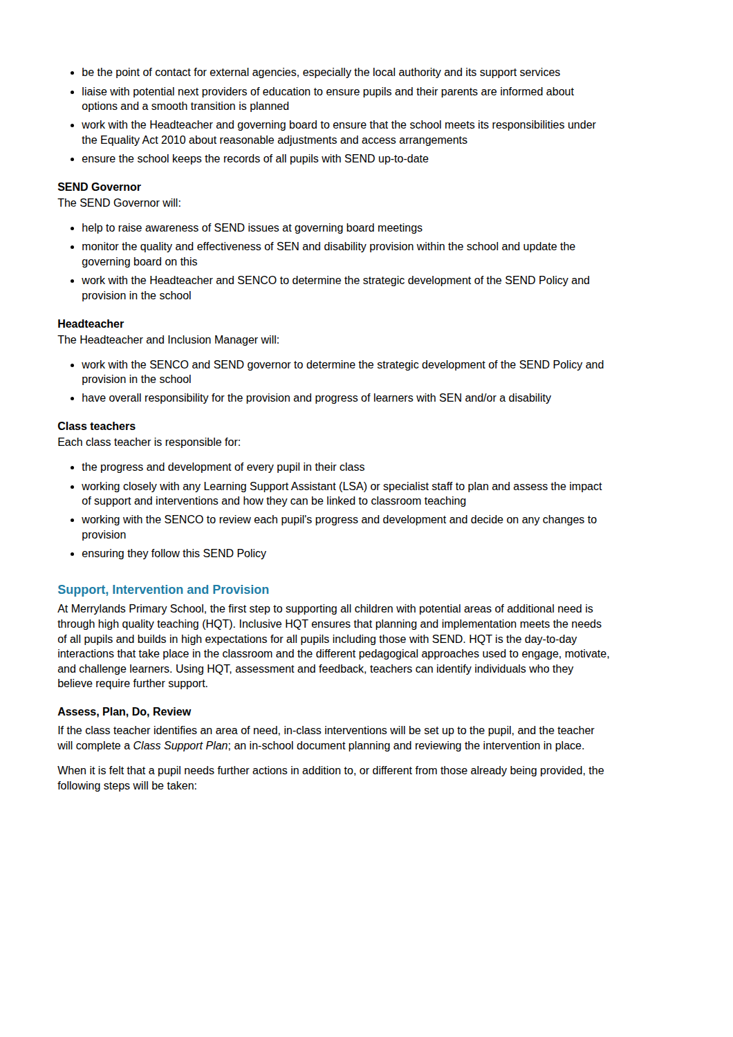be the point of contact for external agencies, especially the local authority and its support services
liaise with potential next providers of education to ensure pupils and their parents are informed about options and a smooth transition is planned
work with the Headteacher and governing board to ensure that the school meets its responsibilities under the Equality Act 2010 about reasonable adjustments and access arrangements
ensure the school keeps the records of all pupils with SEND up-to-date
SEND Governor
The SEND Governor will:
help to raise awareness of SEND issues at governing board meetings
monitor the quality and effectiveness of SEN and disability provision within the school and update the governing board on this
work with the Headteacher and SENCO to determine the strategic development of the SEND Policy and provision in the school
Headteacher
The Headteacher and Inclusion Manager will:
work with the SENCO and SEND governor to determine the strategic development of the SEND Policy and provision in the school
have overall responsibility for the provision and progress of learners with SEN and/or a disability
Class teachers
Each class teacher is responsible for:
the progress and development of every pupil in their class
working closely with any Learning Support Assistant (LSA) or specialist staff to plan and assess the impact of support and interventions and how they can be linked to classroom teaching
working with the SENCO to review each pupil's progress and development and decide on any changes to provision
ensuring they follow this SEND Policy
Support, Intervention and Provision
At Merrylands Primary School, the first step to supporting all children with potential areas of additional need is through high quality teaching (HQT). Inclusive HQT ensures that planning and implementation meets the needs of all pupils and builds in high expectations for all pupils including those with SEND. HQT is the day-to-day interactions that take place in the classroom and the different pedagogical approaches used to engage, motivate, and challenge learners. Using HQT, assessment and feedback, teachers can identify individuals who they believe require further support.
Assess, Plan, Do, Review
If the class teacher identifies an area of need, in-class interventions will be set up to the pupil, and the teacher will complete a Class Support Plan; an in-school document planning and reviewing the intervention in place.
When it is felt that a pupil needs further actions in addition to, or different from those already being provided, the following steps will be taken: